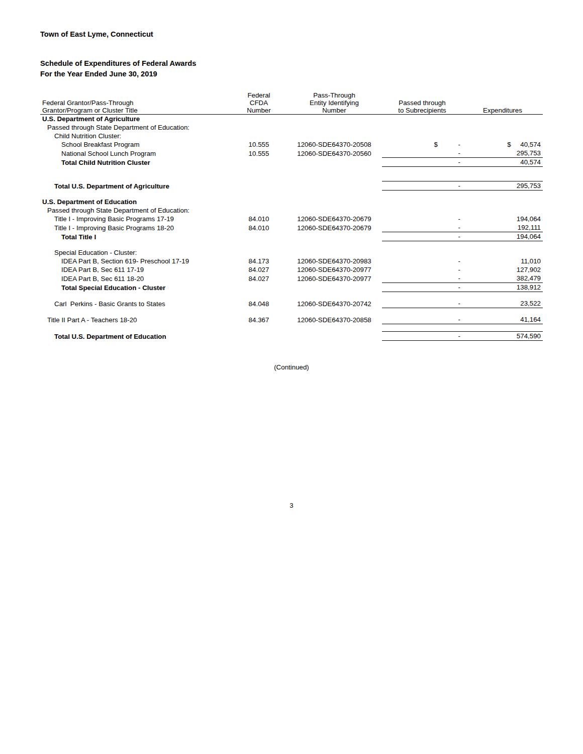Town of East Lyme, Connecticut
Schedule of Expenditures of Federal Awards
For the Year Ended June 30, 2019
| | Federal | Pass-Through | | |
| --- | --- | --- | --- | --- |
| Federal Grantor/Pass-Through | CFDA | Entity Identifying | Passed through | |
| Grantor/Program or Cluster Title | Number | Number | to Subrecipients | Expenditures |
| U.S. Department of Agriculture | | | | |
| Passed through State Department of Education: | | | | |
| Child Nutrition Cluster: | | | | |
| School Breakfast Program | 10.555 | 12060-SDE64370-20508 | $ - | $ 40,574 |
| National School Lunch Program | 10.555 | 12060-SDE64370-20560 | - | 295,753 |
| Total Child Nutrition Cluster | | | - | 40,574 |
| Total U.S. Department of Agriculture | | | - | 295,753 |
| U.S. Department of Education | | | | |
| Passed through State Department of Education: | | | | |
| Title I - Improving Basic Programs 17-19 | 84.010 | 12060-SDE64370-20679 | - | 194,064 |
| Title I - Improving Basic Programs 18-20 | 84.010 | 12060-SDE64370-20679 | - | 192,111 |
| Total Title I | | | - | 194,064 |
| Special Education - Cluster: | | | | |
| IDEA Part B, Section 619- Preschool 17-19 | 84.173 | 12060-SDE64370-20983 | - | 11,010 |
| IDEA Part B, Sec 611 17-19 | 84.027 | 12060-SDE64370-20977 | - | 127,902 |
| IDEA Part B, Sec 611 18-20 | 84.027 | 12060-SDE64370-20977 | - | 382,479 |
| Total Special Education - Cluster | | | - | 138,912 |
| Carl Perkins - Basic Grants to States | 84.048 | 12060-SDE64370-20742 | - | 23,522 |
| Title II Part A - Teachers 18-20 | 84.367 | 12060-SDE64370-20858 | - | 41,164 |
| Total U.S. Department of Education | | | - | 574,590 |
(Continued)
3